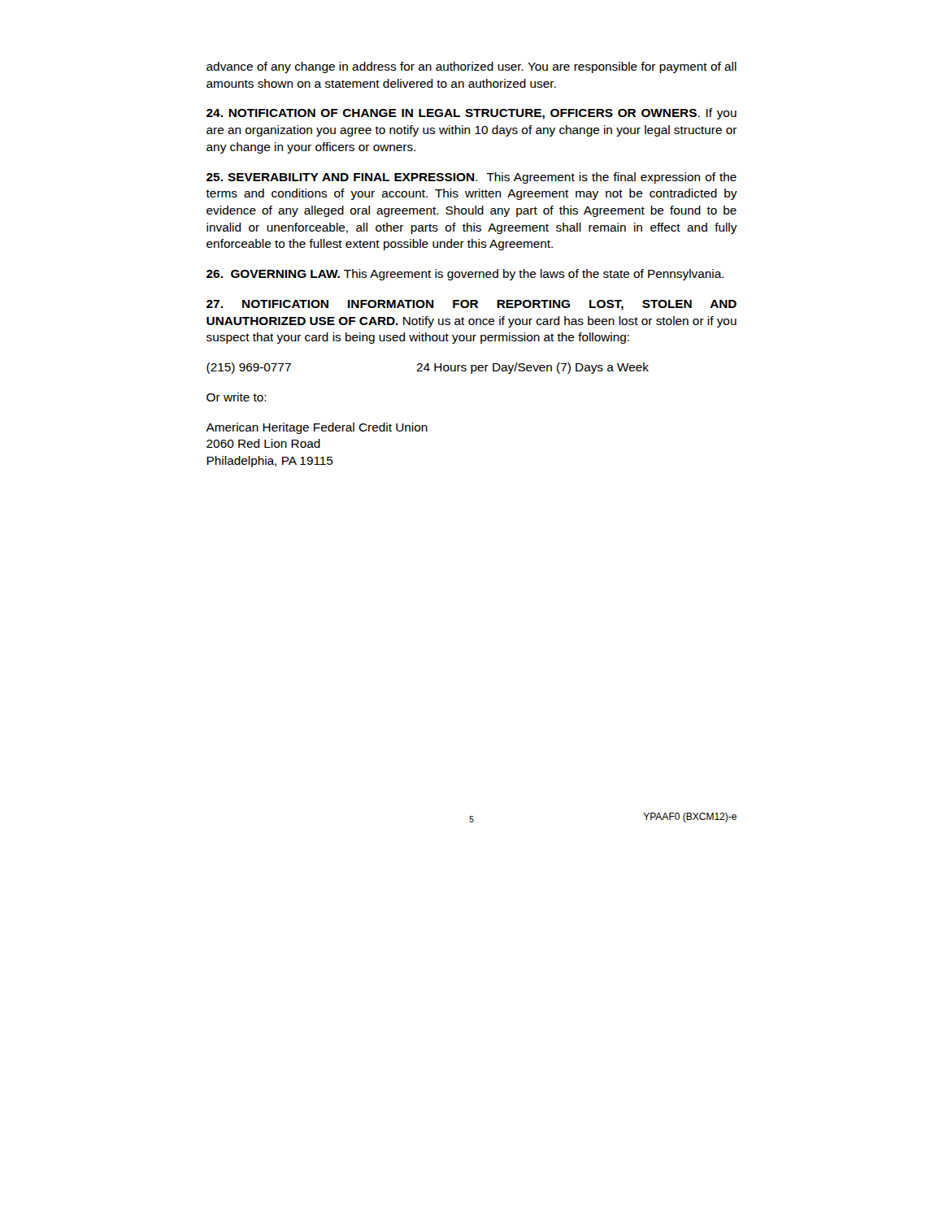advance of any change in address for an authorized user. You are responsible for payment of all amounts shown on a statement delivered to an authorized user.
24. NOTIFICATION OF CHANGE IN LEGAL STRUCTURE, OFFICERS OR OWNERS. If you are an organization you agree to notify us within 10 days of any change in your legal structure or any change in your officers or owners.
25. SEVERABILITY AND FINAL EXPRESSION. This Agreement is the final expression of the terms and conditions of your account. This written Agreement may not be contradicted by evidence of any alleged oral agreement. Should any part of this Agreement be found to be invalid or unenforceable, all other parts of this Agreement shall remain in effect and fully enforceable to the fullest extent possible under this Agreement.
26. GOVERNING LAW. This Agreement is governed by the laws of the state of Pennsylvania.
27. NOTIFICATION INFORMATION FOR REPORTING LOST, STOLEN AND UNAUTHORIZED USE OF CARD. Notify us at once if your card has been lost or stolen or if you suspect that your card is being used without your permission at the following:
(215) 969-077724 Hours per Day/Seven (7) Days a Week
Or write to:
American Heritage Federal Credit Union
2060 Red Lion Road
Philadelphia, PA 19115
5
YPAAF0 (BXCM12)-e